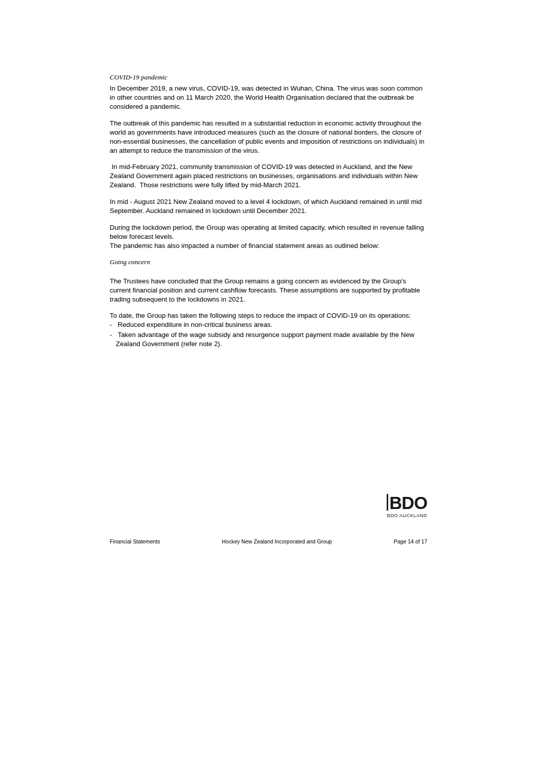COVID-19 pandemic
In December 2019, a new virus, COVID-19, was detected in Wuhan, China. The virus was soon common in other countries and on 11 March 2020, the World Health Organisation declared that the outbreak be considered a pandemic.
The outbreak of this pandemic has resulted in a substantial reduction in economic activity throughout the world as governments have introduced measures (such as the closure of national borders, the closure of non-essential businesses, the cancellation of public events and imposition of restrictions on individuals) in an attempt to reduce the transmission of the virus.
In mid-February 2021, community transmission of COVID-19 was detected in Auckland, and the New Zealand Government again placed restrictions on businesses, organisations and individuals within New Zealand. Those restrictions were fully lifted by mid-March 2021.
In mid - August 2021 New Zealand moved to a level 4 lockdown, of which Auckland remained in until mid September. Auckland remained in lockdown until December 2021.
During the lockdown period, the Group was operating at limited capacity, which resulted in revenue falling below forecast levels.
The pandemic has also impacted a number of financial statement areas as outlined below:
Going concern
The Trustees have concluded that the Group remains a going concern as evidenced by the Group's current financial position and current cashflow forecasts. These assumptions are supported by profitable trading subsequent to the lockdowns in 2021.
To date, the Group has taken the following steps to reduce the impact of COVID-19 on its operations:
Reduced expenditure in non-critical business areas.
Taken advantage of the wage subsidy and resurgence support payment made available by the New Zealand Government (refer note 2).
BDO
BDO AUCKLAND
Financial Statements
Hockey New Zealand Incorporated and Group
Page 14 of 17